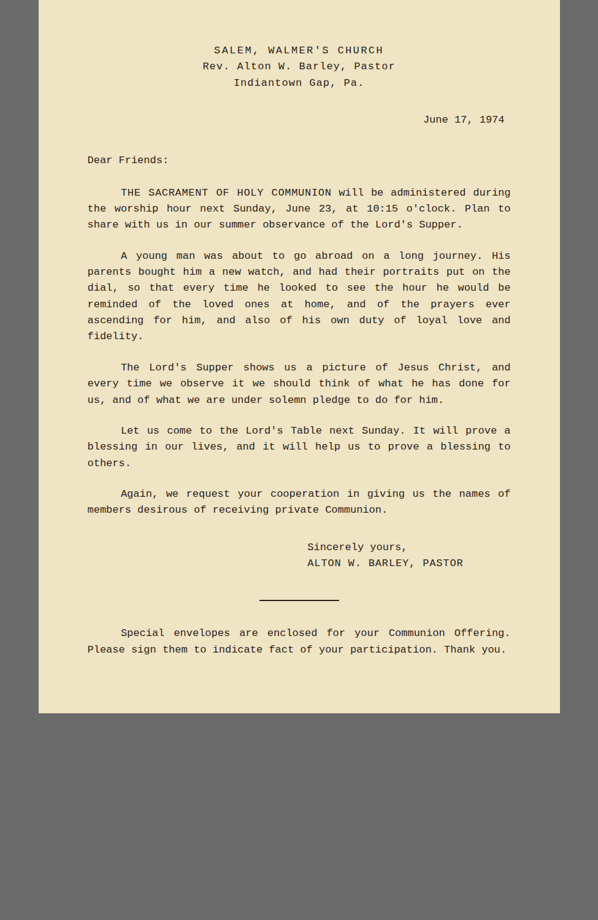SALEM, WALMER'S CHURCH
Rev. Alton W. Barley, Pastor
Indiantown Gap, Pa.
June 17, 1974
Dear Friends:
THE SACRAMENT OF HOLY COMMUNION will be administered during the worship hour next Sunday, June 23, at 10:15 o'clock. Plan to share with us in our summer observance of the Lord's Supper.
A young man was about to go abroad on a long journey. His parents bought him a new watch, and had their portraits put on the dial, so that every time he looked to see the hour he would be reminded of the loved ones at home, and of the prayers ever ascending for him, and also of his own duty of loyal love and fidelity.
The Lord's Supper shows us a picture of Jesus Christ, and every time we observe it we should think of what he has done for us, and of what we are under solemn pledge to do for him.
Let us come to the Lord's Table next Sunday. It will prove a blessing in our lives, and it will help us to prove a blessing to others.
Again, we request your cooperation in giving us the names of members desirous of receiving private Communion.
Sincerely yours,
ALTON W. BARLEY, PASTOR
Special envelopes are enclosed for your Communion Offering. Please sign them to indicate fact of your participation. Thank you.